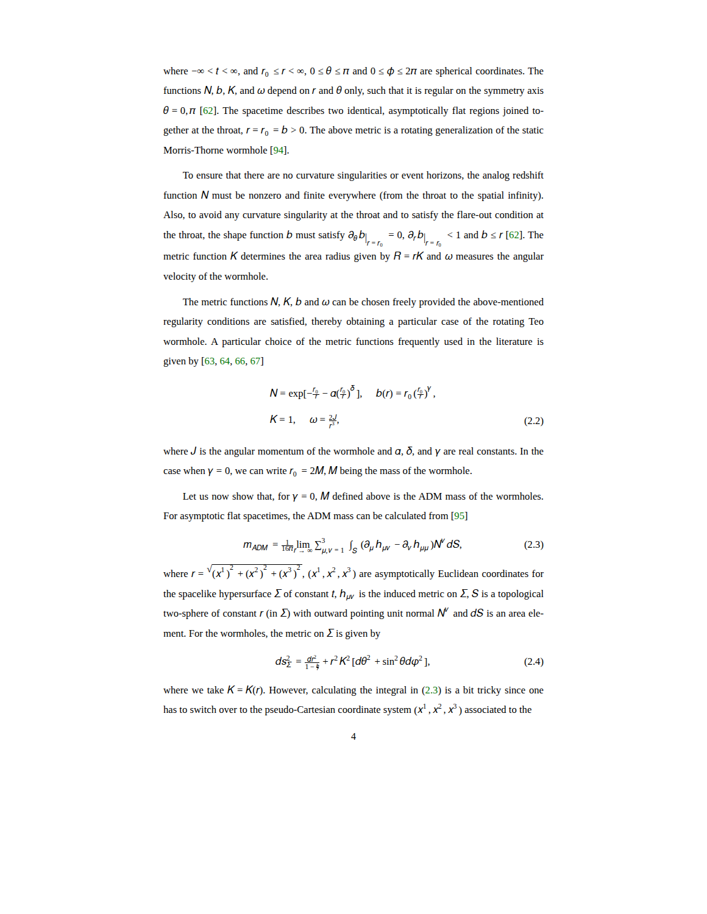where −∞<t<∞, and r0≤r<∞, 0≤θ≤π and 0≤ϕ≤2π are spherical coordinates. The functions N, b, K, and ω depend on r and θ only, such that it is regular on the symmetry axis θ=0,π [62]. The spacetime describes two identical, asymptotically flat regions joined together at the throat, r=r0=b>0. The above metric is a rotating generalization of the static Morris-Thorne wormhole [94].
To ensure that there are no curvature singularities or event horizons, the analog redshift function N must be nonzero and finite everywhere (from the throat to the spatial infinity). Also, to avoid any curvature singularity at the throat and to satisfy the flare-out condition at the throat, the shape function b must satisfy ∂θb|r=r0=0, ∂rb|r=r0<1 and b≤r [62]. The metric function K determines the area radius given by R=rK and ω measures the angular velocity of the wormhole.
The metric functions N, K, b and ω can be chosen freely provided the above-mentioned regularity conditions are satisfied, thereby obtaining a particular case of the rotating Teo wormhole. A particular choice of the metric functions frequently used in the literature is given by [63, 64, 66, 67]
N=exp [ − r0r −α (r0r) δ ] , b(r)=r0 (r0r) γ ,
K=1, ω=2Jr3,
(2.2)
where J is the angular momentum of the wormhole and α, δ, and γ are real constants. In the case when γ=0, we can write r0=2M, M being the mass of the wormhole.
Let us now show that, for γ=0, M defined above is the ADM mass of the wormholes. For asymptotic flat spacetimes, the ADM mass can be calculated from [95]
mADM = 116π limr→∞ ∑ μ,ν=1 3 ∫S ( ∂μhμν − ∂νhμμ ) NνdS, (2.3)
where r=(x1)2+(x2)2+(x3)2, (x1,x2,x3) are asymptotically Euclidean coordinates for the spacelike hypersurface Σ of constant t, hμν is the induced metric on Σ, S is a topological two-sphere of constant r (in Σ) with outward pointing unit normal Nν and dS is an area element. For the wormholes, the metric on Σ is given by
dsΣ2 = dr2 1−br + r2K2 [ dθ2 + sin2θdφ2 ] , (2.4)
where we take K=K(r). However, calculating the integral in (2.3) is a bit tricky since one has to switch over to the pseudo-Cartesian coordinate system (x1,x2,x3) associated to the
4